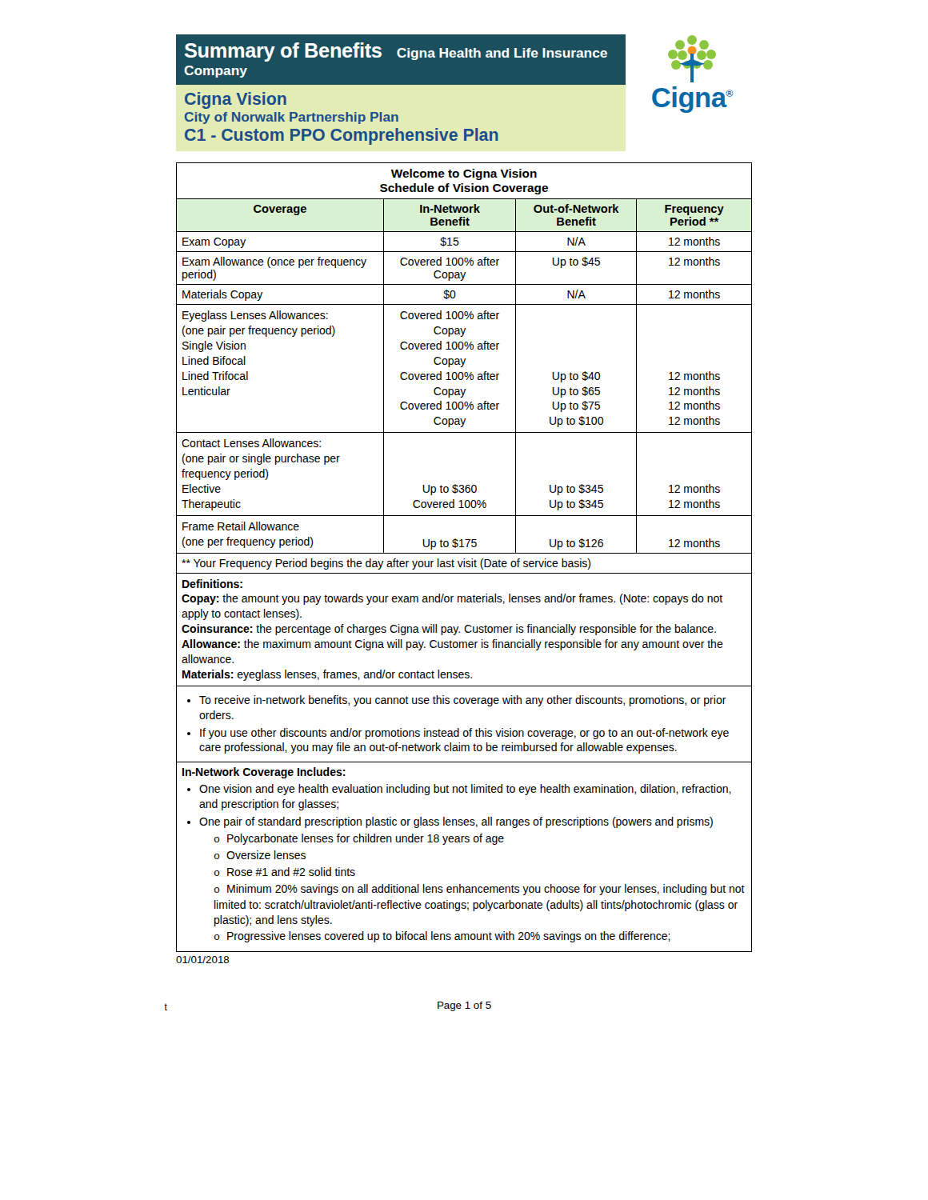Summary of Benefits Cigna Health and Life Insurance Company
Cigna Vision
City of Norwalk Partnership Plan
C1 - Custom PPO Comprehensive Plan
Cigna®
| Welcome to Cigna Vision Schedule of Vision Coverage |
| Coverage | In-Network Benefit | Out-of-Network Benefit | Frequency Period ** |
| Exam Copay | $15 | N/A | 12 months |
| Exam Allowance (once per frequency period) | Covered 100% after Copay | Up to $45 | 12 months |
| Materials Copay | $0 | N/A | 12 months |
| Eyeglass Lenses Allowances: (one pair per frequency period) Single Vision Lined Bifocal Lined Trifocal Lenticular | Covered 100% after Copay Covered 100% after Copay Covered 100% after Copay Covered 100% after Copay | Up to $40 Up to $65 Up to $75 Up to $100 | 12 months 12 months 12 months 12 months |
| Contact Lenses Allowances: (one pair or single purchase per frequency period) Elective Therapeutic | Up to $360 Covered 100% | Up to $345 Up to $345 | 12 months 12 months |
| Frame Retail Allowance (one per frequency period) | Up to $175 | Up to $126 | 12 months |
| ** Your Frequency Period begins the day after your last visit (Date of service basis) |
| Definitions: Copay: the amount you pay towards your exam and/or materials, lenses and/or frames. (Note: copays do not apply to contact lenses). Coinsurance: the percentage of charges Cigna will pay. Customer is financially responsible for the balance. Allowance: the maximum amount Cigna will pay. Customer is financially responsible for any amount over the allowance. Materials: eyeglass lenses, frames, and/or contact lenses. |
| To receive in-network benefits, you cannot use this coverage with any other discounts, promotions, or prior orders. If you use other discounts and/or promotions instead of this vision coverage, or go to an out-of-network eye care professional, you may file an out-of-network claim to be reimbursed for allowable expenses. |
| In-Network Coverage Includes: One vision and eye health evaluation including but not limited to eye health examination, dilation, refraction, and prescription for glasses; One pair of standard prescription plastic or glass lenses, all ranges of prescriptions (powers and prisms) Polycarbonate lenses for children under 18 years of age Oversize lenses Rose #1 and #2 solid tints Minimum 20% savings on all additional lens enhancements you choose for your lenses, including but not limited to: scratch/ultraviolet/anti-reflective coatings; polycarbonate (adults) all tints/photochromic (glass or plastic); and lens styles. Progressive lenses covered up to bifocal lens amount with 20% savings on the difference; |
01/01/2018
Page 1 of 5
t